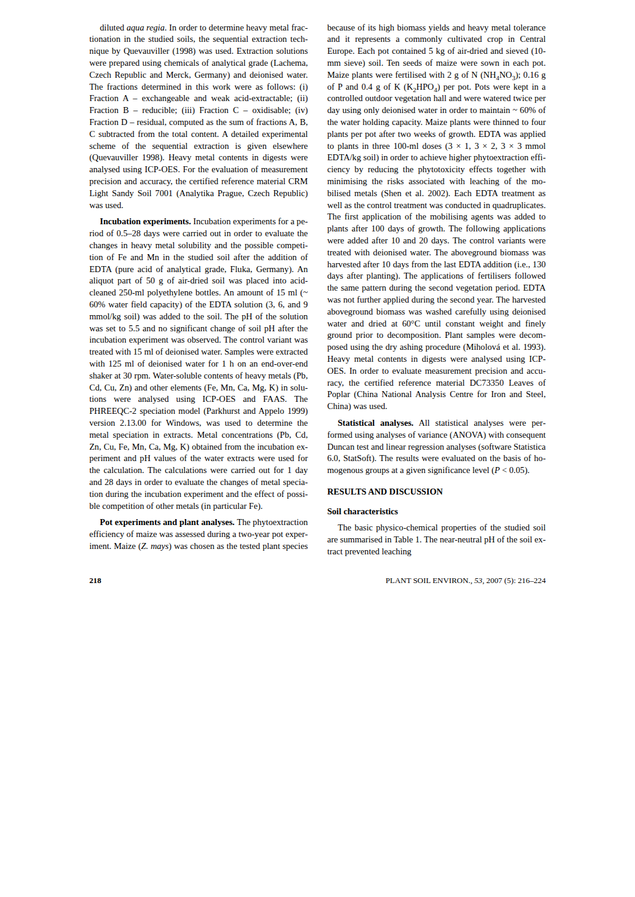diluted aqua regia. In order to determine heavy metal fractionation in the studied soils, the sequential extraction technique by Quevauviller (1998) was used. Extraction solutions were prepared using chemicals of analytical grade (Lachema, Czech Republic and Merck, Germany) and deionised water. The fractions determined in this work were as follows: (i) Fraction A – exchangeable and weak acid-extractable; (ii) Fraction B – reducible; (iii) Fraction C – oxidisable; (iv) Fraction D – residual, computed as the sum of fractions A, B, C subtracted from the total content. A detailed experimental scheme of the sequential extraction is given elsewhere (Quevauviller 1998). Heavy metal contents in digests were analysed using ICP-OES. For the evaluation of measurement precision and accuracy, the certified reference material CRM Light Sandy Soil 7001 (Analytika Prague, Czech Republic) was used.
Incubation experiments. Incubation experiments for a period of 0.5–28 days were carried out in order to evaluate the changes in heavy metal solubility and the possible competition of Fe and Mn in the studied soil after the addition of EDTA (pure acid of analytical grade, Fluka, Germany). An aliquot part of 50 g of air-dried soil was placed into acid-cleaned 250-ml polyethylene bottles. An amount of 15 ml (~ 60% water field capacity) of the EDTA solution (3, 6, and 9 mmol/kg soil) was added to the soil. The pH of the solution was set to 5.5 and no significant change of soil pH after the incubation experiment was observed. The control variant was treated with 15 ml of deionised water. Samples were extracted with 125 ml of deionised water for 1 h on an end-over-end shaker at 30 rpm. Water-soluble contents of heavy metals (Pb, Cd, Cu, Zn) and other elements (Fe, Mn, Ca, Mg, K) in solutions were analysed using ICP-OES and FAAS. The PHREEQC-2 speciation model (Parkhurst and Appelo 1999) version 2.13.00 for Windows, was used to determine the metal speciation in extracts. Metal concentrations (Pb, Cd, Zn, Cu, Fe, Mn, Ca, Mg, K) obtained from the incubation experiment and pH values of the water extracts were used for the calculation. The calculations were carried out for 1 day and 28 days in order to evaluate the changes of metal speciation during the incubation experiment and the effect of possible competition of other metals (in particular Fe).
Pot experiments and plant analyses. The phytoextraction efficiency of maize was assessed during a two-year pot experiment. Maize (Z. mays) was chosen as the tested plant species because of its high biomass yields and heavy metal tolerance and it represents a commonly cultivated crop in Central Europe. Each pot contained 5 kg of air-dried and sieved (10-mm sieve) soil. Ten seeds of maize were sown in each pot. Maize plants were fertilised with 2 g of N (NH4NO3); 0.16 g of P and 0.4 g of K (K2HPO4) per pot. Pots were kept in a controlled outdoor vegetation hall and were watered twice per day using only deionised water in order to maintain ~ 60% of the water holding capacity. Maize plants were thinned to four plants per pot after two weeks of growth. EDTA was applied to plants in three 100-ml doses (3 × 1, 3 × 2, 3 × 3 mmol EDTA/kg soil) in order to achieve higher phytoextraction efficiency by reducing the phytotoxicity effects together with minimising the risks associated with leaching of the mobilised metals (Shen et al. 2002). Each EDTA treatment as well as the control treatment was conducted in quadruplicates. The first application of the mobilising agents was added to plants after 100 days of growth. The following applications were added after 10 and 20 days. The control variants were treated with deionised water. The aboveground biomass was harvested after 10 days from the last EDTA addition (i.e., 130 days after planting). The applications of fertilisers followed the same pattern during the second vegetation period. EDTA was not further applied during the second year. The harvested aboveground biomass was washed carefully using deionised water and dried at 60°C until constant weight and finely ground prior to decomposition. Plant samples were decomposed using the dry ashing procedure (Miholová et al. 1993). Heavy metal contents in digests were analysed using ICP-OES. In order to evaluate measurement precision and accuracy, the certified reference material DC73350 Leaves of Poplar (China National Analysis Centre for Iron and Steel, China) was used.
Statistical analyses. All statistical analyses were performed using analyses of variance (ANOVA) with consequent Duncan test and linear regression analyses (software Statistica 6.0, StatSoft). The results were evaluated on the basis of homogenous groups at a given significance level (P < 0.05).
RESULTS AND DISCUSSION
Soil characteristics
The basic physico-chemical properties of the studied soil are summarised in Table 1. The near-neutral pH of the soil extract prevented leaching
218 PLANT SOIL ENVIRON., 53, 2007 (5): 216–224